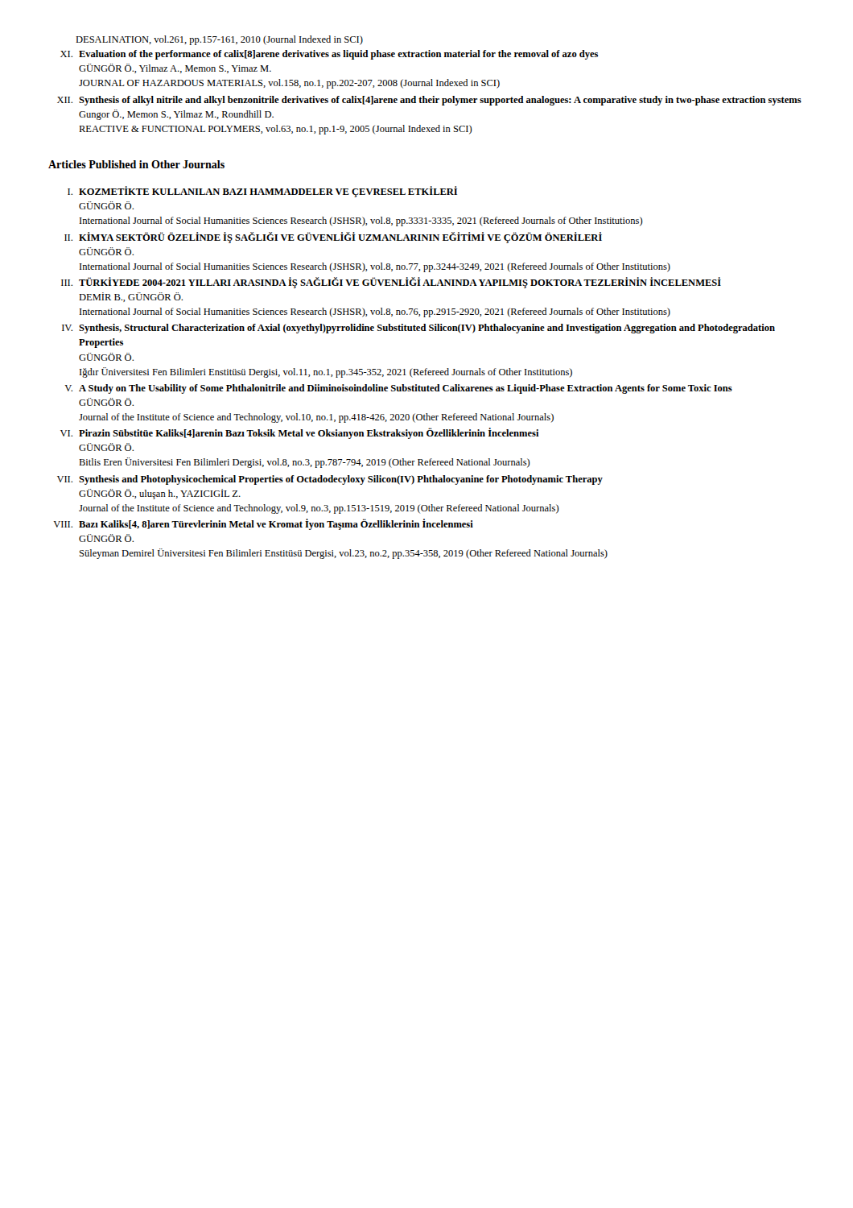DESALINATION, vol.261, pp.157-161, 2010 (Journal Indexed in SCI)
Evaluation of the performance of calix[8]arene derivatives as liquid phase extraction material for the removal of azo dyes
GÜNGÖR Ö., Yilmaz A., Memon S., Yimaz M.
JOURNAL OF HAZARDOUS MATERIALS, vol.158, no.1, pp.202-207, 2008 (Journal Indexed in SCI)
Synthesis of alkyl nitrile and alkyl benzonitrile derivatives of calix[4]arene and their polymer supported analogues: A comparative study in two-phase extraction systems
Gungor Ö., Memon S., Yilmaz M., Roundhill D.
REACTIVE & FUNCTIONAL POLYMERS, vol.63, no.1, pp.1-9, 2005 (Journal Indexed in SCI)
Articles Published in Other Journals
KOZMETİKTE KULLANILAN BAZI HAMMADDELER VE ÇEVRESEL ETKİLERİ
GÜNGÖR Ö.
International Journal of Social Humanities Sciences Research (JSHSR), vol.8, pp.3331-3335, 2021 (Refereed Journals of Other Institutions)
KİMYA SEKTÖRÜ ÖZELİNDE İŞ SAĞLIĞI VE GÜVENLİĞİ UZMANLARININ EĞİTİMİ VE ÇÖZÜM ÖNERİLERİ
GÜNGÖR Ö.
International Journal of Social Humanities Sciences Research (JSHSR), vol.8, no.77, pp.3244-3249, 2021 (Refereed Journals of Other Institutions)
TÜRKİYEDE 2004-2021 YILLARI ARASINDA İŞ SAĞLIĞI VE GÜVENLİĞİ ALANINDA YAPILMIŞ DOKTORA TEZLERİNİN İNCELENMESİ
DEMİR B., GÜNGÖR Ö.
International Journal of Social Humanities Sciences Research (JSHSR), vol.8, no.76, pp.2915-2920, 2021 (Refereed Journals of Other Institutions)
Synthesis, Structural Characterization of Axial (oxyethyl)pyrrolidine Substituted Silicon(IV) Phthalocyanine and Investigation Aggregation and Photodegradation Properties
GÜNGÖR Ö.
Iğdır Üniversitesi Fen Bilimleri Enstitüsü Dergisi, vol.11, no.1, pp.345-352, 2021 (Refereed Journals of Other Institutions)
A Study on The Usability of Some Phthalonitrile and Diiminoisoindoline Substituted Calixarenes as Liquid-Phase Extraction Agents for Some Toxic Ions
GÜNGÖR Ö.
Journal of the Institute of Science and Technology, vol.10, no.1, pp.418-426, 2020 (Other Refereed National Journals)
Pirazin Sübstitüe Kaliks[4]arenin Bazı Toksik Metal ve Oksianyon Ekstraksiyon Özelliklerinin İncelenmesi
GÜNGÖR Ö.
Bitlis Eren Üniversitesi Fen Bilimleri Dergisi, vol.8, no.3, pp.787-794, 2019 (Other Refereed National Journals)
Synthesis and Photophysicochemical Properties of Octadodecyloxy Silicon(IV) Phthalocyanine for Photodynamic Therapy
GÜNGÖR Ö., uluşan h., YAZICIGİL Z.
Journal of the Institute of Science and Technology, vol.9, no.3, pp.1513-1519, 2019 (Other Refereed National Journals)
Bazı Kaliks[4, 8]aren Türevlerinin Metal ve Kromat İyon Taşıma Özelliklerinin İncelenmesi
GÜNGÖR Ö.
Süleyman Demirel Üniversitesi Fen Bilimleri Enstitüsü Dergisi, vol.23, no.2, pp.354-358, 2019 (Other Refereed National Journals)